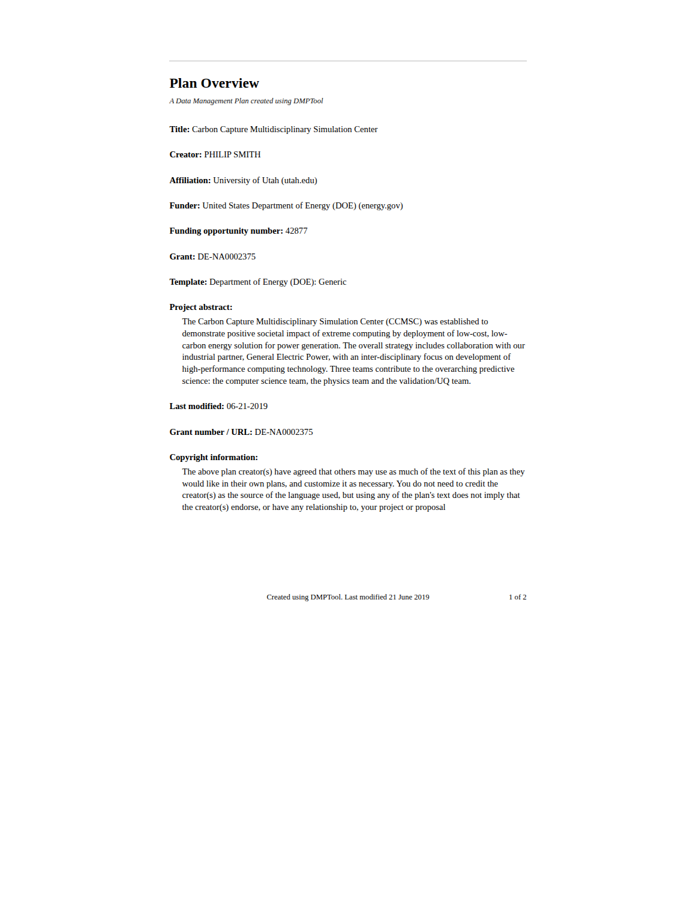Plan Overview
A Data Management Plan created using DMPTool
Title: Carbon Capture Multidisciplinary Simulation Center
Creator: PHILIP SMITH
Affiliation: University of Utah (utah.edu)
Funder: United States Department of Energy (DOE) (energy.gov)
Funding opportunity number: 42877
Grant: DE-NA0002375
Template: Department of Energy (DOE): Generic
Project abstract:
The Carbon Capture Multidisciplinary Simulation Center (CCMSC) was established to demonstrate positive societal impact of extreme computing by deployment of low-cost, low-carbon energy solution for power generation. The overall strategy includes collaboration with our industrial partner, General Electric Power, with an inter-disciplinary focus on development of high-performance computing technology. Three teams contribute to the overarching predictive science: the computer science team, the physics team and the validation/UQ team.
Last modified: 06-21-2019
Grant number / URL: DE-NA0002375
Copyright information:
The above plan creator(s) have agreed that others may use as much of the text of this plan as they would like in their own plans, and customize it as necessary. You do not need to credit the creator(s) as the source of the language used, but using any of the plan's text does not imply that the creator(s) endorse, or have any relationship to, your project or proposal
Created using DMPTool. Last modified 21 June 2019 1 of 2